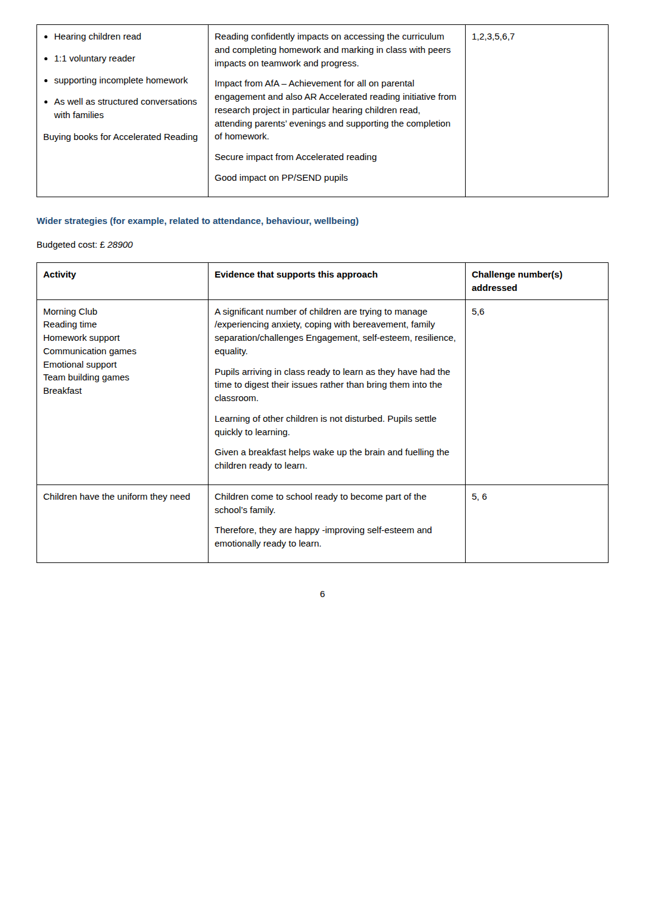| Hearing children read 1:1 voluntary reader supporting incomplete homework As well as structured conversations with families Buying books for Accelerated Reading | Reading confidently impacts on accessing the curriculum and completing homework and marking in class with peers impacts on teamwork and progress. Impact from AfA – Achievement for all on parental engagement and also AR Accelerated reading initiative from research project in particular hearing children read, attending parents’ evenings and supporting the completion of homework. Secure impact from Accelerated reading Good impact on PP/SEND pupils | 1,2,3,5,6,7 |
Wider strategies (for example, related to attendance, behaviour, wellbeing)
Budgeted cost: £ 28900
| Activity | Evidence that supports this approach | Challenge number(s) addressed |
| --- | --- | --- |
| Morning Club Reading time Homework support Communication games Emotional support Team building games Breakfast | A significant number of children are trying to manage /experiencing anxiety, coping with bereavement, family separation/challenges Engagement, self-esteem, resilience, equality. Pupils arriving in class ready to learn as they have had the time to digest their issues rather than bring them into the classroom. Learning of other children is not disturbed. Pupils settle quickly to learning. Given a breakfast helps wake up the brain and fuelling the children ready to learn. | 5,6 |
| Children have the uniform they need | Children come to school ready to become part of the school’s family. Therefore, they are happy -improving self-esteem and emotionally ready to learn. | 5, 6 |
6